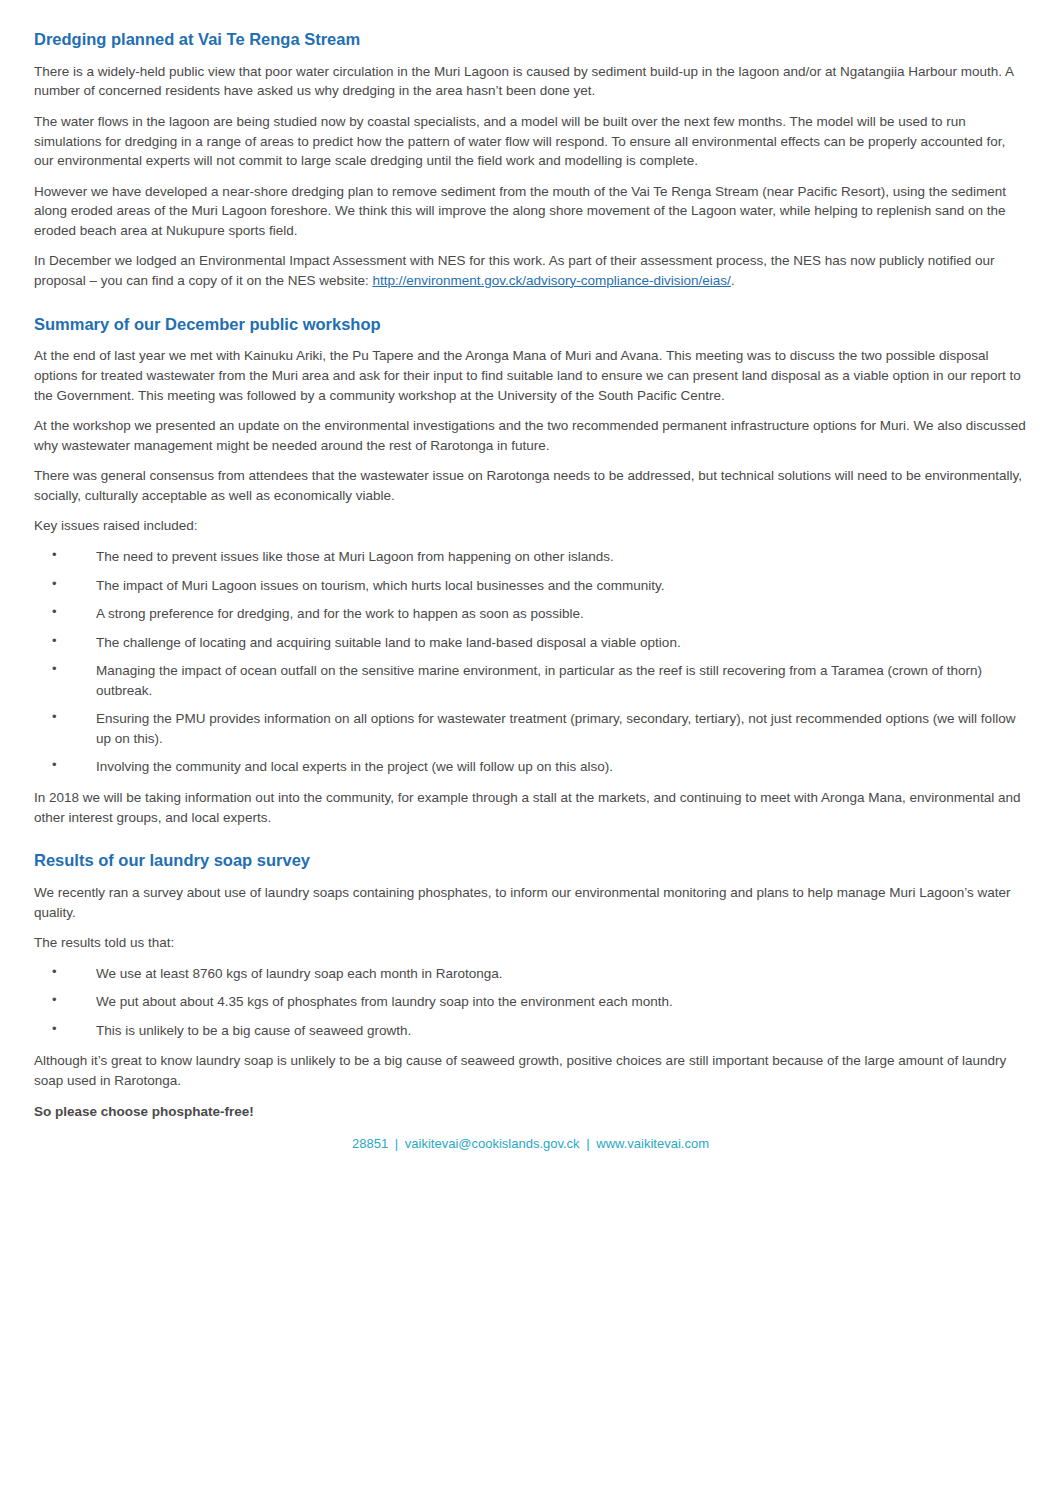Dredging planned at Vai Te Renga Stream
There is a widely-held public view that poor water circulation in the Muri Lagoon is caused by sediment build-up in the lagoon and/or at Ngatangiia Harbour mouth. A number of concerned residents have asked us why dredging in the area hasn’t been done yet.
The water flows in the lagoon are being studied now by coastal specialists, and a model will be built over the next few months. The model will be used to run simulations for dredging in a range of areas to predict how the pattern of water flow will respond. To ensure all environmental effects can be properly accounted for, our environmental experts will not commit to large scale dredging until the field work and modelling is complete.
However we have developed a near-shore dredging plan to remove sediment from the mouth of the Vai Te Renga Stream (near Pacific Resort), using the sediment along eroded areas of the Muri Lagoon foreshore. We think this will improve the along shore movement of the Lagoon water, while helping to replenish sand on the eroded beach area at Nukupure sports field.
In December we lodged an Environmental Impact Assessment with NES for this work. As part of their assessment process, the NES has now publicly notified our proposal – you can find a copy of it on the NES website: http://environment.gov.ck/advisory-compliance-division/eias/.
Summary of our December public workshop
At the end of last year we met with Kainuku Ariki, the Pu Tapere and the Aronga Mana of Muri and Avana. This meeting was to discuss the two possible disposal options for treated wastewater from the Muri area and ask for their input to find suitable land to ensure we can present land disposal as a viable option in our report to the Government. This meeting was followed by a community workshop at the University of the South Pacific Centre.
At the workshop we presented an update on the environmental investigations and the two recommended permanent infrastructure options for Muri. We also discussed why wastewater management might be needed around the rest of Rarotonga in future.
There was general consensus from attendees that the wastewater issue on Rarotonga needs to be addressed, but technical solutions will need to be environmentally, socially, culturally acceptable as well as economically viable.
Key issues raised included:
The need to prevent issues like those at Muri Lagoon from happening on other islands.
The impact of Muri Lagoon issues on tourism, which hurts local businesses and the community.
A strong preference for dredging, and for the work to happen as soon as possible.
The challenge of locating and acquiring suitable land to make land-based disposal a viable option.
Managing the impact of ocean outfall on the sensitive marine environment, in particular as the reef is still recovering from a Taramea (crown of thorn) outbreak.
Ensuring the PMU provides information on all options for wastewater treatment (primary, secondary, tertiary), not just recommended options (we will follow up on this).
Involving the community and local experts in the project (we will follow up on this also).
In 2018 we will be taking information out into the community, for example through a stall at the markets, and continuing to meet with Aronga Mana, environmental and other interest groups, and local experts.
Results of our laundry soap survey
We recently ran a survey about use of laundry soaps containing phosphates, to inform our environmental monitoring and plans to help manage Muri Lagoon’s water quality.
The results told us that:
We use at least 8760 kgs of laundry soap each month in Rarotonga.
We put about about 4.35 kgs of phosphates from laundry soap into the environment each month.
This is unlikely to be a big cause of seaweed growth.
Although it’s great to know laundry soap is unlikely to be a big cause of seaweed growth, positive choices are still important because of the large amount of laundry soap used in Rarotonga.
So please choose phosphate-free!
28851 | vaikitevai@cookislands.gov.ck | www.vaikitevai.com